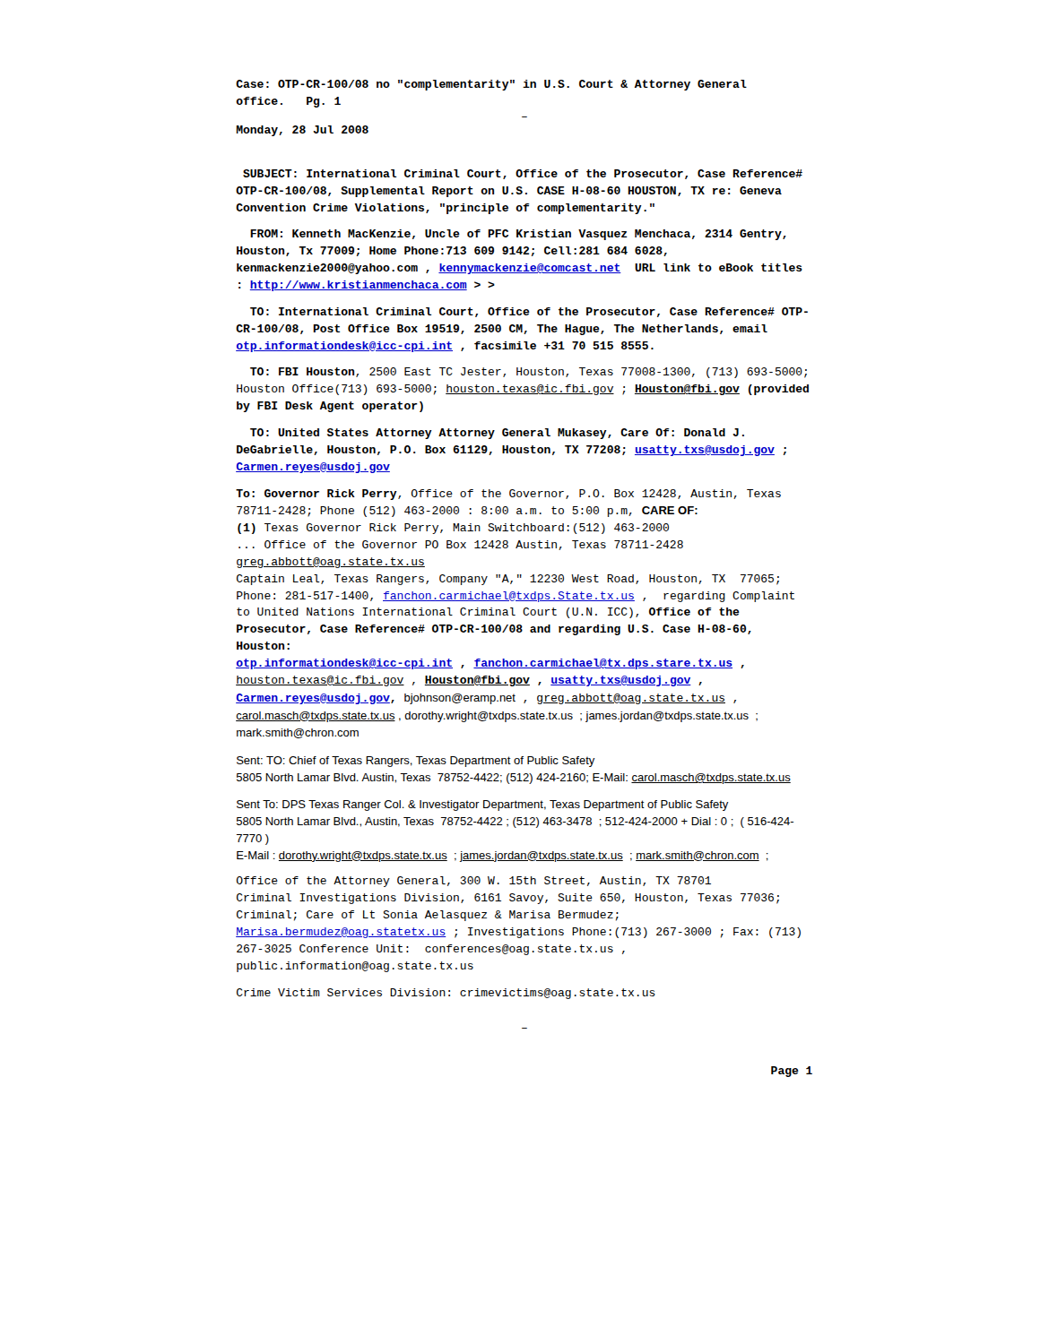Case: OTP-CR-100/08 no "complementarity" in U.S. Court & Attorney General office. Pg. 1
–
Monday, 28 Jul 2008
SUBJECT: International Criminal Court, Office of the Prosecutor, Case Reference# OTP-CR-100/08, Supplemental Report on U.S. CASE H-08-60 HOUSTON, TX re: Geneva Convention Crime Violations, "principle of complementarity."
FROM: Kenneth MacKenzie, Uncle of PFC Kristian Vasquez Menchaca, 2314 Gentry, Houston, Tx 77009; Home Phone:713 609 9142; Cell:281 684 6028, kenmackenzie2000@yahoo.com , kennymackenzie@comcast.net URL link to eBook titles : http://www.kristianmenchaca.com > >
TO: International Criminal Court, Office of the Prosecutor, Case Reference# OTP-CR-100/08, Post Office Box 19519, 2500 CM, The Hague, The Netherlands, email otp.informationdesk@icc-cpi.int , facsimile +31 70 515 8555.
TO: FBI Houston, 2500 East TC Jester, Houston, Texas 77008-1300, (713) 693-5000; Houston Office(713) 693-5000; houston.texas@ic.fbi.gov ; Houston@fbi.gov (provided by FBI Desk Agent operator)
TO: United States Attorney Attorney General Mukasey, Care Of: Donald J. DeGabrielle, Houston, P.O. Box 61129, Houston, TX 77208; usatty.txs@usdoj.gov ; Carmen.reyes@usdoj.gov
To: Governor Rick Perry, Office of the Governor, P.O. Box 12428, Austin, Texas 78711-2428; Phone (512) 463-2000 : 8:00 a.m. to 5:00 p.m, CARE OF:
(1) Texas Governor Rick Perry, Main Switchboard:(512) 463-2000
... Office of the Governor PO Box 12428 Austin, Texas 78711-2428
greg.abbott@oag.state.tx.us
Captain Leal, Texas Rangers, Company "A," 12230 West Road, Houston, TX 77065; Phone: 281-517-1400, fanchon.carmichael@txdps.State.tx.us , regarding Complaint to United Nations International Criminal Court (U.N. ICC), Office of the Prosecutor, Case Reference# OTP-CR-100/08 and regarding U.S. Case H-08-60, Houston:
otp.informationdesk@icc-cpi.int , fanchon.carmichael@tx.dps.stare.tx.us , houston.texas@ic.fbi.gov , Houston@fbi.gov , usatty.txs@usdoj.gov ,
Carmen.reyes@usdoj.gov, bjohnson@eramp.net , greg.abbott@oag.state.tx.us ,
carol.masch@txdps.state.tx.us , dorothy.wright@txdps.state.tx.us ; james.jordan@txdps.state.tx.us ; mark.smith@chron.com
Sent: TO: Chief of Texas Rangers, Texas Department of Public Safety
5805 North Lamar Blvd. Austin, Texas 78752-4422; (512) 424-2160; E-Mail: carol.masch@txdps.state.tx.us
Sent To: DPS Texas Ranger Col. & Investigator Department, Texas Department of Public Safety
5805 North Lamar Blvd., Austin, Texas 78752-4422 ; (512) 463-3478 ; 512-424-2000 + Dial : 0 ; ( 516-424-7770 )
E-Mail : dorothy.wright@txdps.state.tx.us ; james.jordan@txdps.state.tx.us ; mark.smith@chron.com ;
Office of the Attorney General, 300 W. 15th Street, Austin, TX 78701
Criminal Investigations Division, 6161 Savoy, Suite 650, Houston, Texas 77036;
Criminal; Care of Lt Sonia Aelasquez & Marisa Bermudez;
Marisa.bermudez@oag.statetx.us ; Investigations Phone:(713) 267-3000 ; Fax: (713) 267-3025 Conference Unit: conferences@oag.state.tx.us , public.information@oag.state.tx.us
Crime Victim Services Division: crimevictims@oag.state.tx.us
–
Page 1